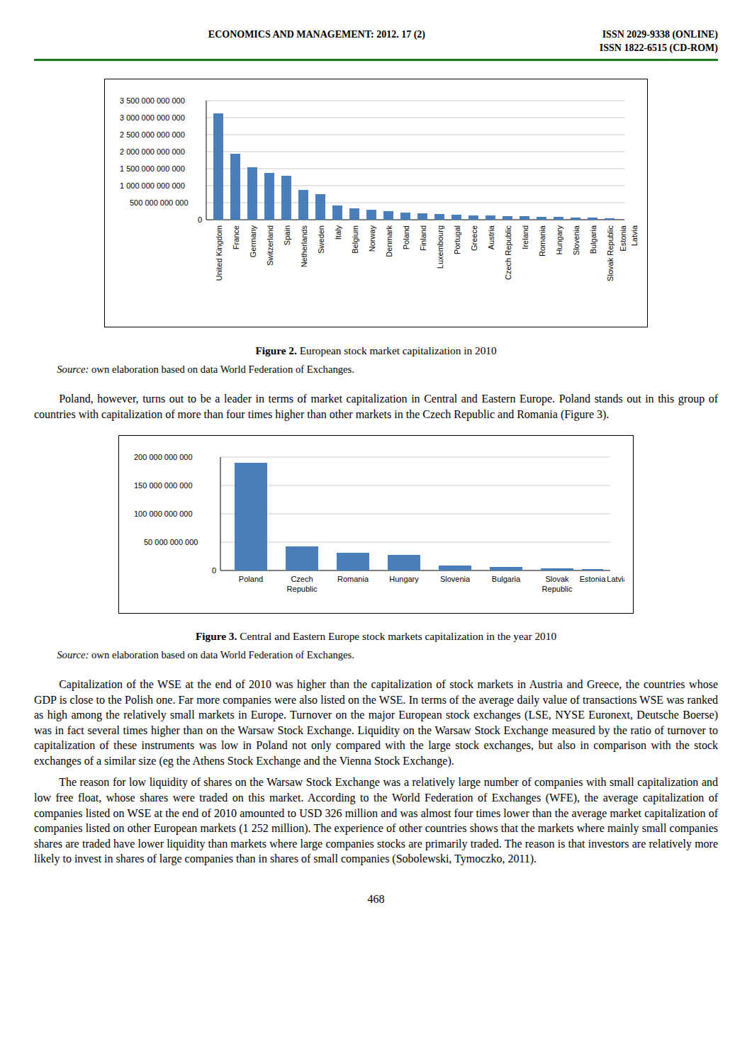ECONOMICS AND MANAGEMENT: 2012. 17 (2)
ISSN 2029-9338 (ONLINE)
ISSN 1822-6515 (CD-ROM)
3 500 000 000 000 3 000 000 000 000 2 500 000 000 000 2 000 000 000 000 1 500 000 000 000 1 000 000 000 000 500 000 000 000 0 United Kingdom France Germany Switzerland Spain Netherlands Sweden Italy Belgium Norway Denmark Poland Finland Luxembourg Portugal Greece Austria Czech Republic Ireland Romania Hungary Slovenia Bulgaria Slovak Republic Estonia Latvia
Figure 2. European stock market capitalization in 2010
Source: own elaboration based on data World Federation of Exchanges.
Poland, however, turns out to be a leader in terms of market capitalization in Central and Eastern Europe. Poland stands out in this group of countries with capitalization of more than four times higher than other markets in the Czech Republic and Romania (Figure 3).
200 000 000 000 150 000 000 000 100 000 000 000 50 000 000 000 0 Poland Czech Republic Romania Hungary Slovenia Bulgaria Slovak Republic Estonia Latvia
Figure 3. Central and Eastern Europe stock markets capitalization in the year 2010
Source: own elaboration based on data World Federation of Exchanges.
Capitalization of the WSE at the end of 2010 was higher than the capitalization of stock markets in Austria and Greece, the countries whose GDP is close to the Polish one. Far more companies were also listed on the WSE. In terms of the average daily value of transactions WSE was ranked as high among the relatively small markets in Europe. Turnover on the major European stock exchanges (LSE, NYSE Euronext, Deutsche Boerse) was in fact several times higher than on the Warsaw Stock Exchange. Liquidity on the Warsaw Stock Exchange measured by the ratio of turnover to capitalization of these instruments was low in Poland not only compared with the large stock exchanges, but also in comparison with the stock exchanges of a similar size (eg the Athens Stock Exchange and the Vienna Stock Exchange).
The reason for low liquidity of shares on the Warsaw Stock Exchange was a relatively large number of companies with small capitalization and low free float, whose shares were traded on this market. According to the World Federation of Exchanges (WFE), the average capitalization of companies listed on WSE at the end of 2010 amounted to USD 326 million and was almost four times lower than the average market capitalization of companies listed on other European markets (1 252 million). The experience of other countries shows that the markets where mainly small companies shares are traded have lower liquidity than markets where large companies stocks are primarily traded. The reason is that investors are relatively more likely to invest in shares of large companies than in shares of small companies (Sobolewski, Tymoczko, 2011).
468